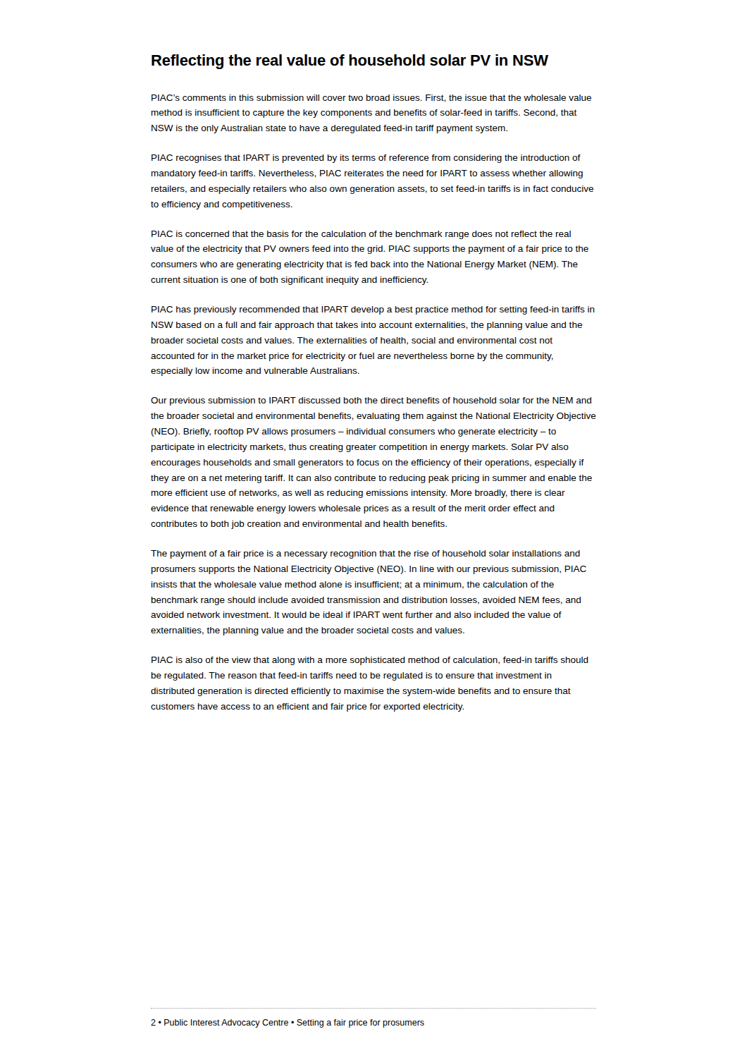Reflecting the real value of household solar PV in NSW
PIAC’s comments in this submission will cover two broad issues. First, the issue that the wholesale value method is insufficient to capture the key components and benefits of solar-feed in tariffs. Second, that NSW is the only Australian state to have a deregulated feed-in tariff payment system.
PIAC recognises that IPART is prevented by its terms of reference from considering the introduction of mandatory feed-in tariffs. Nevertheless, PIAC reiterates the need for IPART to assess whether allowing retailers, and especially retailers who also own generation assets, to set feed-in tariffs is in fact conducive to efficiency and competitiveness.
PIAC is concerned that the basis for the calculation of the benchmark range does not reflect the real value of the electricity that PV owners feed into the grid. PIAC supports the payment of a fair price to the consumers who are generating electricity that is fed back into the National Energy Market (NEM). The current situation is one of both significant inequity and inefficiency.
PIAC has previously recommended that IPART develop a best practice method for setting feed-in tariffs in NSW based on a full and fair approach that takes into account externalities, the planning value and the broader societal costs and values. The externalities of health, social and environmental cost not accounted for in the market price for electricity or fuel are nevertheless borne by the community, especially low income and vulnerable Australians.
Our previous submission to IPART discussed both the direct benefits of household solar for the NEM and the broader societal and environmental benefits, evaluating them against the National Electricity Objective (NEO). Briefly, rooftop PV allows prosumers – individual consumers who generate electricity – to participate in electricity markets, thus creating greater competition in energy markets. Solar PV also encourages households and small generators to focus on the efficiency of their operations, especially if they are on a net metering tariff. It can also contribute to reducing peak pricing in summer and enable the more efficient use of networks, as well as reducing emissions intensity. More broadly, there is clear evidence that renewable energy lowers wholesale prices as a result of the merit order effect and contributes to both job creation and environmental and health benefits.
The payment of a fair price is a necessary recognition that the rise of household solar installations and prosumers supports the National Electricity Objective (NEO). In line with our previous submission, PIAC insists that the wholesale value method alone is insufficient; at a minimum, the calculation of the benchmark range should include avoided transmission and distribution losses, avoided NEM fees, and avoided network investment. It would be ideal if IPART went further and also included the value of externalities, the planning value and the broader societal costs and values.
PIAC is also of the view that along with a more sophisticated method of calculation, feed-in tariffs should be regulated. The reason that feed-in tariffs need to be regulated is to ensure that investment in distributed generation is directed efficiently to maximise the system-wide benefits and to ensure that customers have access to an efficient and fair price for exported electricity.
2 • Public Interest Advocacy Centre • Setting a fair price for prosumers